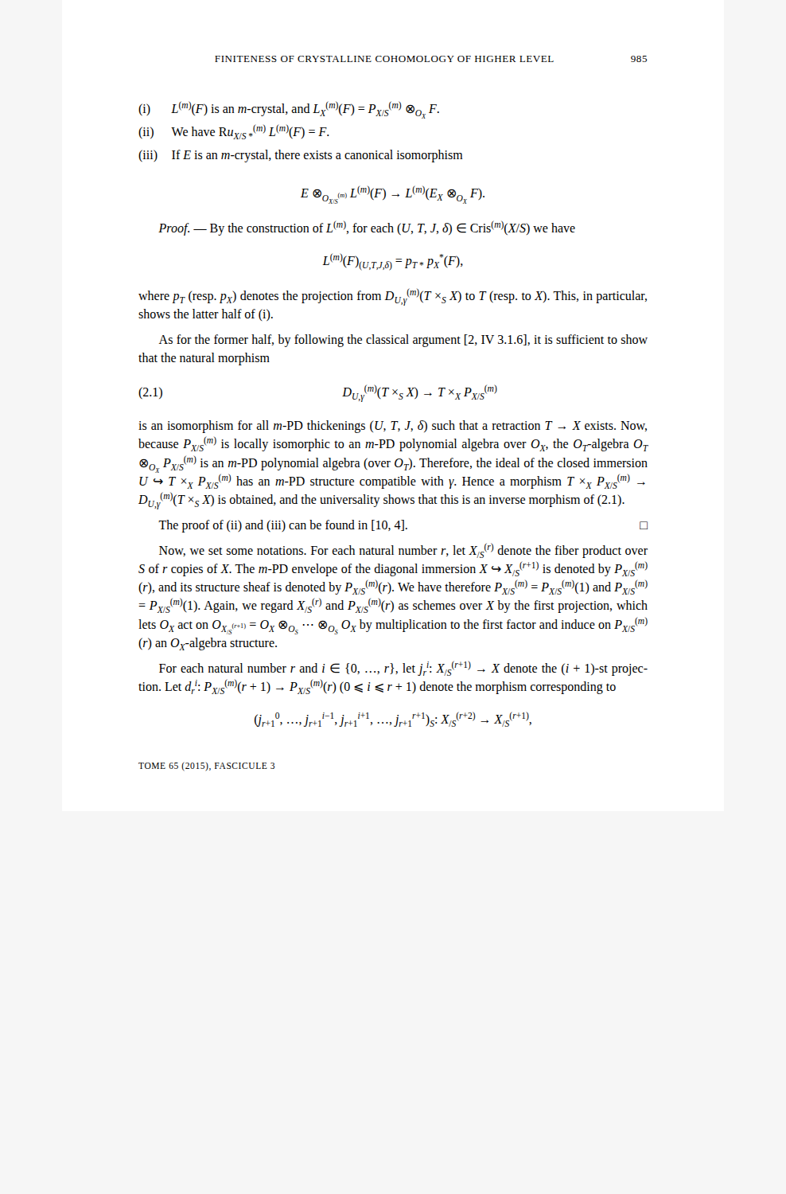FINITENESS OF CRYSTALLINE COHOMOLOGY OF HIGHER LEVEL 985
(i) L(m)(F) is an m-crystal, and LX(m)(F) = PX/S(m) ⊗OX F.
(ii) We have RuX/S *(m) L(m)(F) = F.
(iii) If E is an m-crystal, there exists a canonical isomorphism
E ⊗OX/S(m) L(m)(F) → L(m)(EX ⊗OX F).
Proof. — By the construction of L(m), for each (U, T, J, δ) ∈ Cris(m)(X/S) we have
L(m)(F)(U,T,J,δ) = pT * pX*(F),
where pT (resp. pX) denotes the projection from DU,γ(m)(T ×S X) to T (resp. to X). This, in particular, shows the latter half of (i).
As for the former half, by following the classical argument [2, IV 3.1.6], it is sufficient to show that the natural morphism
(2.1) DU,γ(m)(T ×S X) → T ×X PX/S(m)
is an isomorphism for all m-PD thickenings (U, T, J, δ) such that a retraction T → X exists. Now, because PX/S(m) is locally isomorphic to an m-PD polynomial algebra over OX, the OT-algebra OT ⊗OX PX/S(m) is an m-PD polynomial algebra (over OT). Therefore, the ideal of the closed immersion U ↪ T ×X PX/S(m) has an m-PD structure compatible with γ. Hence a morphism T ×X PX/S(m) → DU,γ(m)(T ×S X) is obtained, and the universality shows that this is an inverse morphism of (2.1).
The proof of (ii) and (iii) can be found in [10, 4]. □
Now, we set some notations. For each natural number r, let X/S(r) denote the fiber product over S of r copies of X. The m-PD envelope of the diagonal immersion X ↪ X/S(r+1) is denoted by PX/S(m)(r), and its structure sheaf is denoted by PX/S(m)(r). We have therefore PX/S(m) = PX/S(m)(1) and PX/S(m) = PX/S(m)(1). Again, we regard X/S(r) and PX/S(m)(r) as schemes over X by the first projection, which lets OX act on OX/S(r+1) = OX ⊗OS ⋯ ⊗OS OX by multiplication to the first factor and induce on PX/S(m)(r) an OX-algebra structure.
For each natural number r and i ∈ {0, …, r}, let jri: X/S(r+1) → X denote the (i + 1)-st projection. Let dri: PX/S(m)(r + 1) → PX/S(m)(r) (0 ⩽ i ⩽ r + 1) denote the morphism corresponding to
(jr+10, …, jr+1i−1, jr+1i+1, …, jr+1r+1)S: X/S(r+2) → X/S(r+1),
TOME 65 (2015), FASCICULE 3